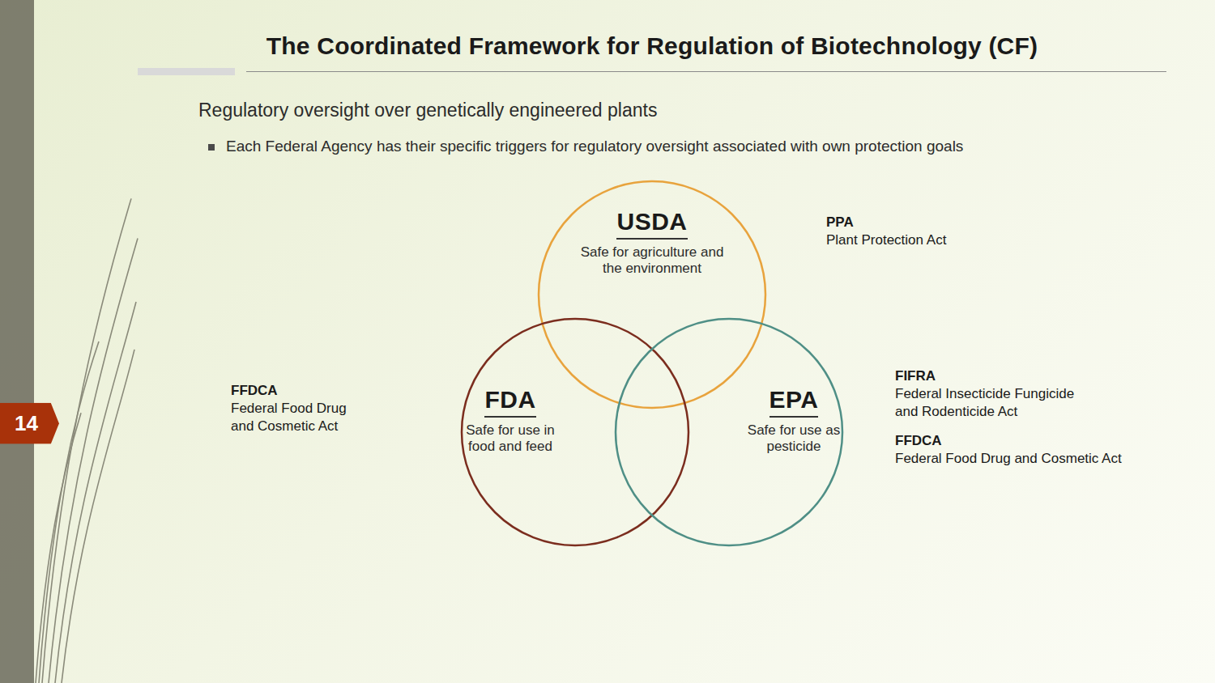14
The Coordinated Framework for Regulation of Biotechnology (CF)
Regulatory oversight over genetically engineered plants
Each Federal Agency has their specific triggers for regulatory oversight associated with own protection goals
USDA
Safe for agriculture and
the environment
FDA
Safe for use in
food and feed
EPA
Safe for use as
pesticide
PPA
Plant Protection Act
FFDCA
Federal Food Drug
and Cosmetic Act
FIFRA
Federal Insecticide Fungicide
and Rodenticide Act
FFDCA
Federal Food Drug and Cosmetic Act